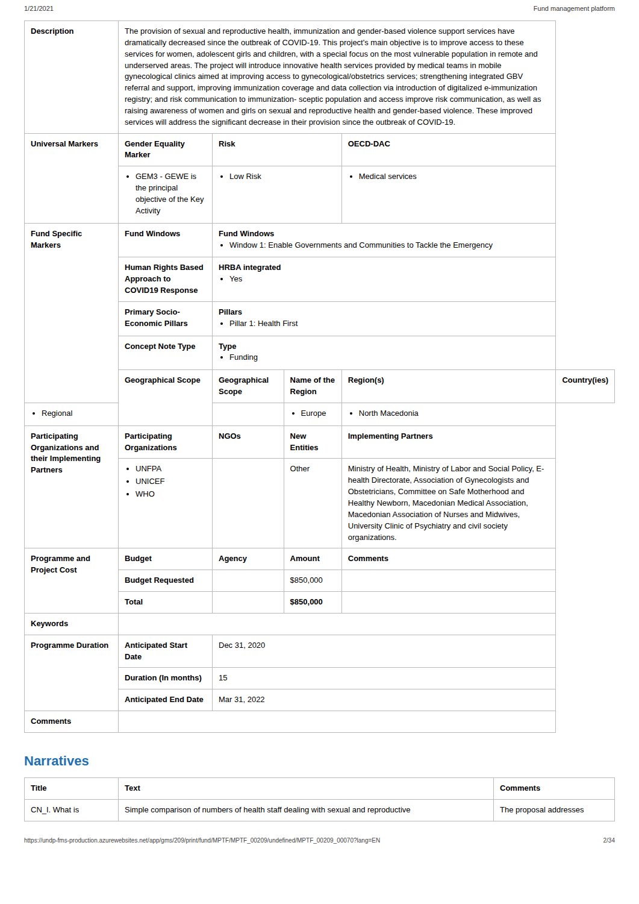1/21/2021
Fund management platform
| Description | The provision of sexual and reproductive health, immunization and gender-based violence support services have dramatically decreased since the outbreak of COVID-19. This project's main objective is to improve access to these services for women, adolescent girls and children, with a special focus on the most vulnerable population in remote and underserved areas. The project will introduce innovative health services provided by medical teams in mobile gynecological clinics aimed at improving access to gynecological/obstetrics services; strengthening integrated GBV referral and support, improving immunization coverage and data collection via introduction of digitalized e-immunization registry; and risk communication to immunization- sceptic population and access improve risk communication, as well as raising awareness of women and girls on sexual and reproductive health and gender-based violence. These improved services will address the significant decrease in their provision since the outbreak of COVID-19. |
| Universal Markers | Gender Equality Marker | Risk | OECD-DAC |
| GEM3 - GEWE is the principal objective of the Key Activity | Low Risk | Medical services |
| Fund Specific Markers | Fund Windows | Fund Windows Window 1: Enable Governments and Communities to Tackle the Emergency |
| Human Rights Based Approach to COVID19 Response | HRBA integrated Yes |
| Primary Socio-Economic Pillars | Pillars Pillar 1: Health First |
| Concept Note Type | Type Funding |
| Geographical Scope | Geographical Scope | Name of the Region | Region(s) | Country(ies) |
| Regional | | Europe | North Macedonia |
| Participating Organizations and their Implementing Partners | Participating Organizations | NGOs | New Entities | Implementing Partners |
| UNFPA UNICEF WHO | | Other | Ministry of Health, Ministry of Labor and Social Policy, E-health Directorate, Association of Gynecologists and Obstetricians, Committee on Safe Motherhood and Healthy Newborn, Macedonian Medical Association, Macedonian Association of Nurses and Midwives, University Clinic of Psychiatry and civil society organizations. |
| Programme and Project Cost | Budget | Agency | Amount | Comments |
| Budget Requested | | $850,000 | |
| Total | | $850,000 | |
| Keywords | |
| Programme Duration | Anticipated Start Date | Dec 31, 2020 |
| Duration (In months) | 15 |
| Anticipated End Date | Mar 31, 2022 |
| Comments | |
Narratives
| Title | Text | Comments |
| --- | --- | --- |
| CN_I. What is | Simple comparison of numbers of health staff dealing with sexual and reproductive | The proposal addresses |
https://undp-fms-production.azurewebsites.net/app/gms/209/print/fund/MPTF/MPTF_00209/undefined/MPTF_00209_00070?lang=EN
2/34